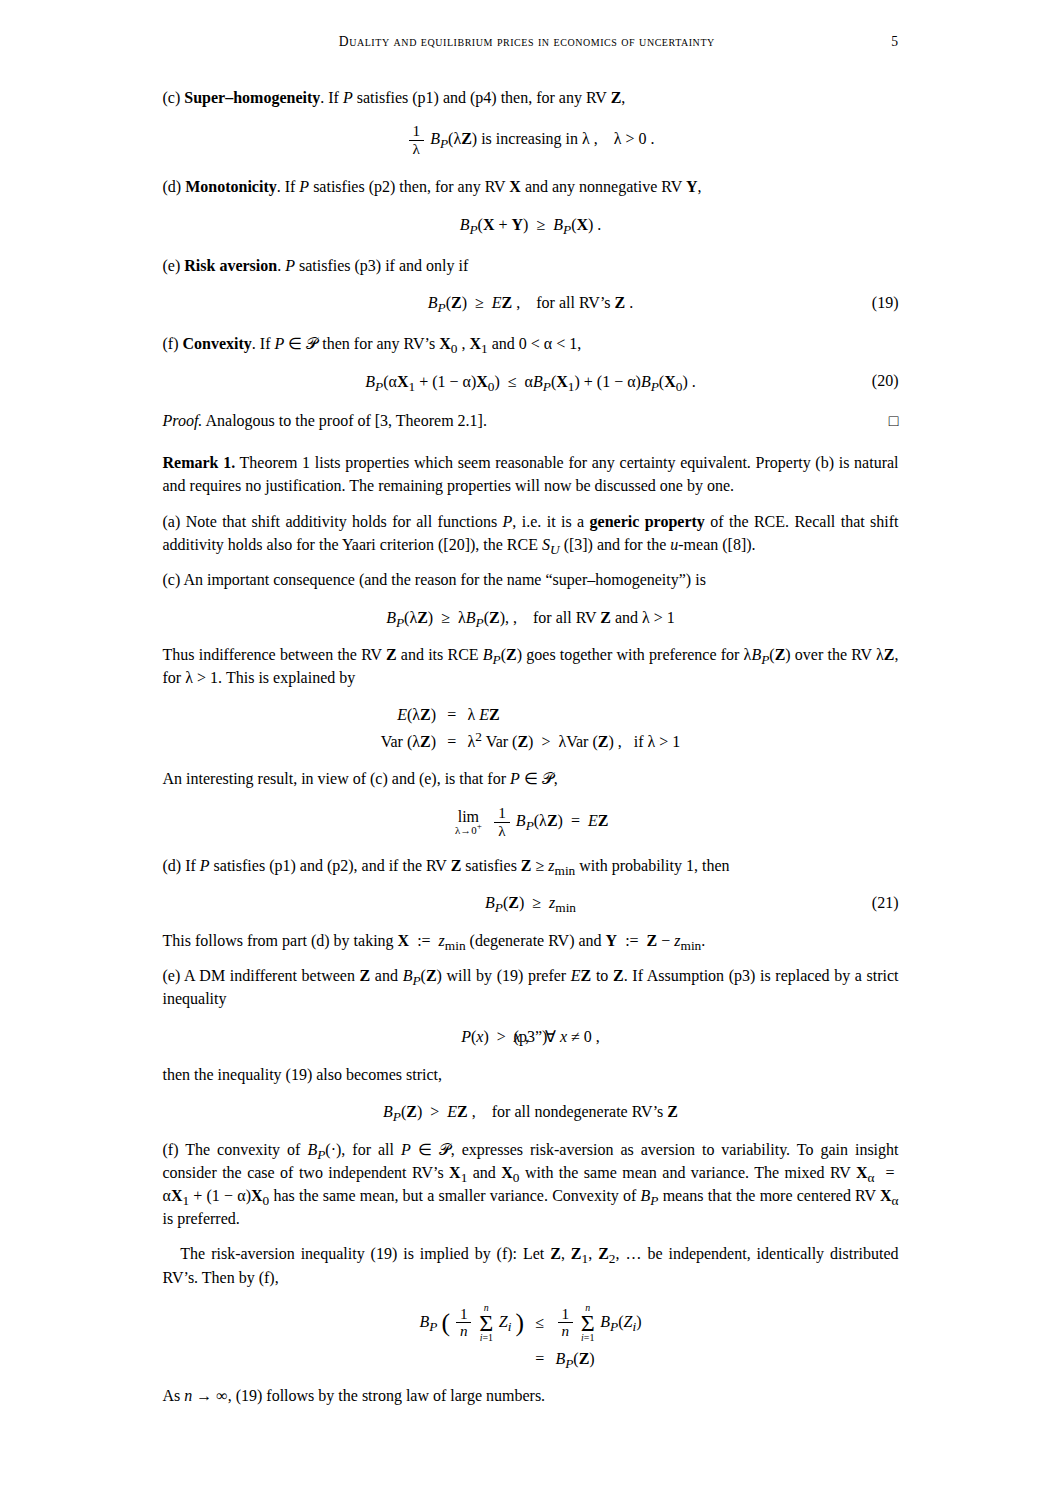Duality and equilibrium prices in economics of uncertainty 5
(c) Super–homogeneity. If P satisfies (p1) and (p4) then, for any RV Z,
1 λ BP(λZ) is increasing in λ , λ > 0 .
(d) Monotonicity. If P satisfies (p2) then, for any RV X and any nonnegative RV Y,
BP(X + Y) ≥ BP(X) .
(e) Risk aversion. P satisfies (p3) if and only if
BP(Z) ≥ EZ , for all RV’s Z . (19)
(f) Convexity. If P ∈ 𝒫 then for any RV’s X0 , X1 and 0 < α < 1,
BP(αX1 + (1 − α)X0) ≤ αBP(X1) + (1 − α)BP(X0) . (20)
Proof. Analogous to the proof of [3, Theorem 2.1]. □
Remark 1. Theorem 1 lists properties which seem reasonable for any certainty equivalent. Property (b) is natural and requires no justification. The remaining properties will now be discussed one by one.
(a) Note that shift additivity holds for all functions P, i.e. it is a generic property of the RCE. Recall that shift additivity holds also for the Yaari criterion ([20]), the RCE SU ([3]) and for the u-mean ([8]).
(c) An important consequence (and the reason for the name “super–homogeneity”) is
BP(λZ) ≥ λBP(Z), , for all RV Z and λ > 1
Thus indifference between the RV Z and its RCE BP(Z) goes together with preference for λBP(Z) over the RV λZ, for λ > 1. This is explained by
| E (λ Z ) | = | λ E Z |
| Var (λ Z ) | = | λ 2 Var ( Z ) > λVar ( Z ) , if λ > 1 |
An interesting result, in view of (c) and (e), is that for P ∈ 𝒫,
lim λ→0+ 1 λ BP(λZ) = EZ
(d) If P satisfies (p1) and (p2), and if the RV Z satisfies Z ≥ zmin with probability 1, then
BP(Z) ≥ zmin (21)
This follows from part (d) by taking X := zmin (degenerate RV) and Y := Z − zmin.
(e) A DM indifferent between Z and BP(Z) will by (19) prefer EZ to Z. If Assumption (p3) is replaced by a strict inequality
(p3”) P(x) > x , ∀ x ≠ 0 ,
then the inequality (19) also becomes strict,
BP(Z) > EZ , for all nondegenerate RV’s Z
(f) The convexity of BP(·), for all P ∈ 𝒫, expresses risk-aversion as aversion to variability. To gain insight consider the case of two independent RV’s X1 and X0 with the same mean and variance. The mixed RV Xα = αX1 + (1 − α)X0 has the same mean, but a smaller variance. Convexity of BP means that the more centered RV Xα is preferred.
The risk-aversion inequality (19) is implied by (f): Let Z, Z1, Z2, … be independent, identically distributed RV’s. Then by (f),
| B P ( 1 n n Σ i =1 Z i ) | ≤ | 1 n n Σ i =1 B P ( Z i ) |
| | = | B P ( Z ) |
As n → ∞, (19) follows by the strong law of large numbers.